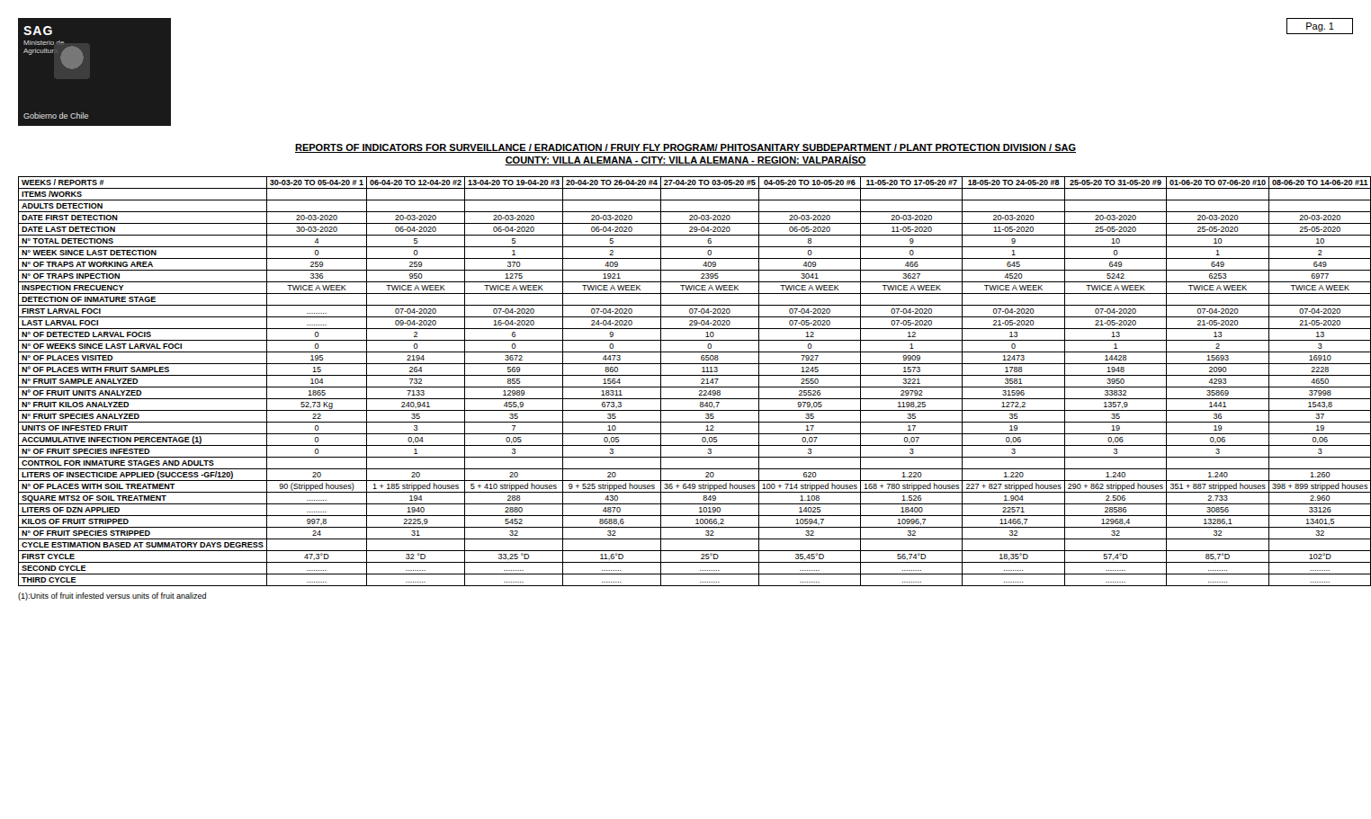Pag. 1
SAG
Ministerio de
Agricultura
Gobierno de Chile
REPORTS OF INDICATORS FOR SURVEILLANCE / ERADICATION / FRUIY FLY PROGRAM/ PHITOSANITARY SUBDEPARTMENT / PLANT PROTECTION DIVISION / SAG
COUNTY: VILLA ALEMANA - CITY: VILLA ALEMANA - REGION: VALPARAÍSO
| WEEKS / REPORTS # | 30-03-20 TO 05-04-20 # 1 | 06-04-20 TO 12-04-20 #2 | 13-04-20 TO 19-04-20 #3 | 20-04-20 TO 26-04-20 #4 | 27-04-20 TO 03-05-20 #5 | 04-05-20 TO 10-05-20 #6 | 11-05-20 TO 17-05-20 #7 | 18-05-20 TO 24-05-20 #8 | 25-05-20 TO 31-05-20 #9 | 01-06-20 TO 07-06-20 #10 | 08-06-20 TO 14-06-20 #11 |
| --- | --- | --- | --- | --- | --- | --- | --- | --- | --- | --- | --- |
| ITEMS /WORKS | | | | | | | | | | | |
| ADULTS DETECTION | | | | | | | | | | | |
| DATE FIRST DETECTION | 20-03-2020 | 20-03-2020 | 20-03-2020 | 20-03-2020 | 20-03-2020 | 20-03-2020 | 20-03-2020 | 20-03-2020 | 20-03-2020 | 20-03-2020 | 20-03-2020 |
| DATE LAST DETECTION | 30-03-2020 | 06-04-2020 | 06-04-2020 | 06-04-2020 | 29-04-2020 | 06-05-2020 | 11-05-2020 | 11-05-2020 | 25-05-2020 | 25-05-2020 | 25-05-2020 |
| N° TOTAL DETECTIONS | 4 | 5 | 5 | 5 | 6 | 8 | 9 | 9 | 10 | 10 | 10 |
| N° WEEK SINCE LAST DETECTION | 0 | 0 | 1 | 2 | 0 | 0 | 0 | 1 | 0 | 1 | 2 |
| N° OF TRAPS AT WORKING AREA | 259 | 259 | 370 | 409 | 409 | 409 | 466 | 645 | 649 | 649 | 649 |
| N° OF TRAPS INPECTION | 336 | 950 | 1275 | 1921 | 2395 | 3041 | 3627 | 4520 | 5242 | 6253 | 6977 |
| INSPECTION FRECUENCY | TWICE A WEEK | TWICE A WEEK | TWICE A WEEK | TWICE A WEEK | TWICE A WEEK | TWICE A WEEK | TWICE A WEEK | TWICE A WEEK | TWICE A WEEK | TWICE A WEEK | TWICE A WEEK |
| DETECTION OF INMATURE STAGE | | | | | | | | | | | |
| FIRST LARVAL FOCI | ......... | 07-04-2020 | 07-04-2020 | 07-04-2020 | 07-04-2020 | 07-04-2020 | 07-04-2020 | 07-04-2020 | 07-04-2020 | 07-04-2020 | 07-04-2020 |
| LAST LARVAL FOCI | ......... | 09-04-2020 | 16-04-2020 | 24-04-2020 | 29-04-2020 | 07-05-2020 | 07-05-2020 | 21-05-2020 | 21-05-2020 | 21-05-2020 | 21-05-2020 |
| N° OF DETECTED LARVAL FOCIS | 0 | 2 | 6 | 9 | 10 | 12 | 12 | 13 | 13 | 13 | 13 |
| N° OF WEEKS SINCE LAST LARVAL FOCI | 0 | 0 | 0 | 0 | 0 | 0 | 1 | 0 | 1 | 2 | 3 |
| N° OF PLACES VISITED | 195 | 2194 | 3672 | 4473 | 6508 | 7927 | 9909 | 12473 | 14428 | 15693 | 16910 |
| Nº OF PLACES WITH FRUIT SAMPLES | 15 | 264 | 569 | 860 | 1113 | 1245 | 1573 | 1788 | 1948 | 2090 | 2228 |
| N° FRUIT SAMPLE ANALYZED | 104 | 732 | 855 | 1564 | 2147 | 2550 | 3221 | 3581 | 3950 | 4293 | 4650 |
| Nº OF FRUIT UNITS ANALYZED | 1865 | 7133 | 12989 | 18311 | 22498 | 25526 | 29792 | 31596 | 33832 | 35869 | 37998 |
| N° FRUIT KILOS ANALYZED | 52,73 Kg | 240,941 | 455,9 | 673,3 | 840,7 | 979,05 | 1198,25 | 1272,2 | 1357,9 | 1441 | 1543,8 |
| N° FRUIT SPECIES ANALYZED | 22 | 35 | 35 | 35 | 35 | 35 | 35 | 35 | 35 | 36 | 37 |
| UNITS OF INFESTED FRUIT | 0 | 3 | 7 | 10 | 12 | 17 | 17 | 19 | 19 | 19 | 19 |
| ACCUMULATIVE INFECTION PERCENTAGE (1) | 0 | 0,04 | 0,05 | 0,05 | 0,05 | 0,07 | 0,07 | 0,06 | 0,06 | 0,06 | 0,06 |
| N° OF FRUIT SPECIES INFESTED | 0 | 1 | 3 | 3 | 3 | 3 | 3 | 3 | 3 | 3 | 3 |
| CONTROL FOR INMATURE STAGES AND ADULTS | | | | | | | | | | | |
| LITERS OF INSECTICIDE APPLIED (SUCCESS -GF/120) | 20 | 20 | 20 | 20 | 20 | 620 | 1.220 | 1.220 | 1.240 | 1.240 | 1.260 |
| N° OF PLACES WITH SOIL TREATMENT | 90 (Stripped houses) | 1 + 185 stripped houses | 5 + 410 stripped houses | 9 + 525 stripped houses | 36 + 649 stripped houses | 100 + 714 stripped houses | 168 + 780 stripped houses | 227 + 827 stripped houses | 290 + 862 stripped houses | 351 + 887 stripped houses | 398 + 899 stripped houses |
| SQUARE MTS2 OF SOIL TREATMENT | ......... | 194 | 288 | 430 | 849 | 1.108 | 1.526 | 1.904 | 2.506 | 2.733 | 2.960 |
| LITERS OF DZN APPLIED | ......... | 1940 | 2880 | 4870 | 10190 | 14025 | 18400 | 22571 | 28586 | 30856 | 33126 |
| KILOS OF FRUIT STRIPPED | 997,8 | 2225,9 | 5452 | 8688,6 | 10066,2 | 10594,7 | 10996,7 | 11466,7 | 12968,4 | 13286,1 | 13401,5 |
| N° OF FRUIT SPECIES STRIPPED | 24 | 31 | 32 | 32 | 32 | 32 | 32 | 32 | 32 | 32 | 32 |
| CYCLE ESTIMATION BASED AT SUMMATORY DAYS DEGRESS | | | | | | | | | | | |
| FIRST CYCLE | 47,3°D | 32 °D | 33,25 °D | 11,6°D | 25°D | 35,45°D | 56,74°D | 18,35°D | 57,4°D | 85,7°D | 102°D |
| SECOND CYCLE | ......... | ......... | ......... | ......... | ......... | ......... | ......... | ......... | ......... | ......... | ......... |
| THIRD CYCLE | ......... | ......... | ......... | ......... | ......... | ......... | ......... | ......... | ......... | ......... | ......... |
(1):Units of fruit infested versus units of fruit analized